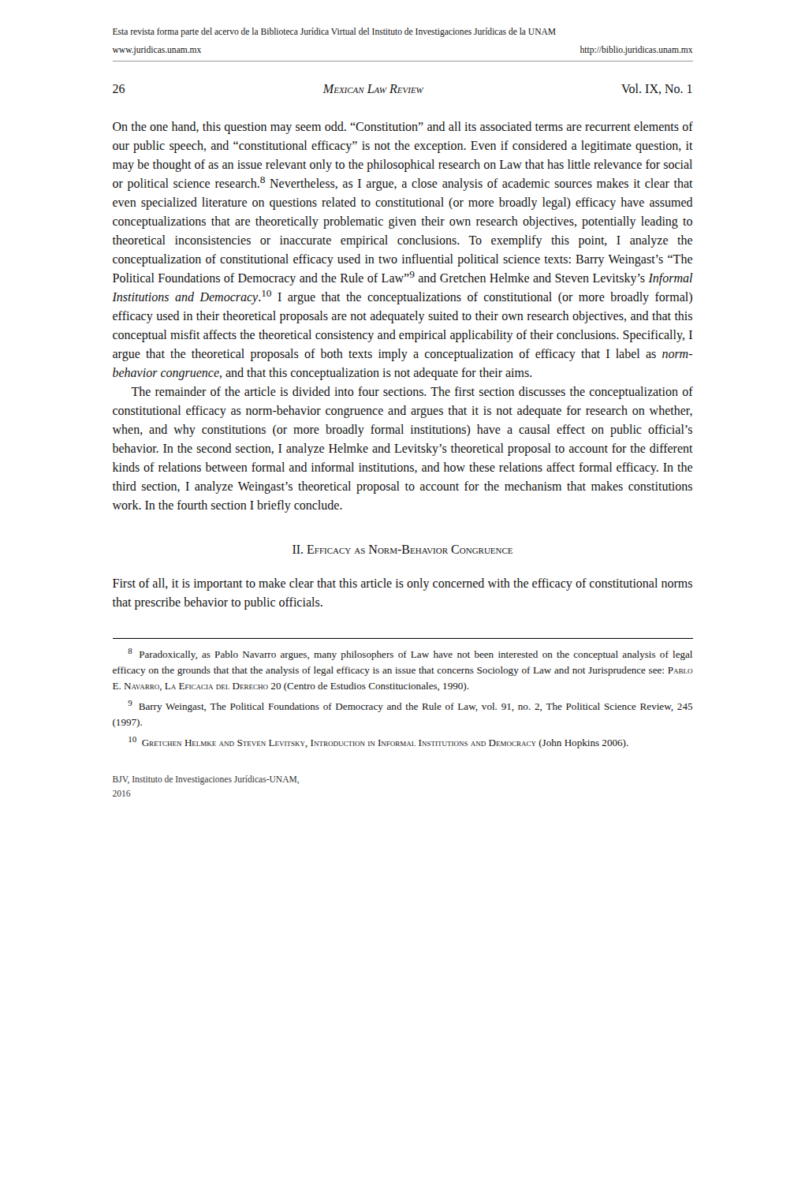Esta revista forma parte del acervo de la Biblioteca Jurídica Virtual del Instituto de Investigaciones Jurídicas de la UNAM www.juridicas.unam.mx http://biblio.juridicas.unam.mx
26 Mexican Law Review Vol. IX, No. 1
On the one hand, this question may seem odd. “Constitution” and all its associated terms are recurrent elements of our public speech, and “constitutional efficacy” is not the exception. Even if considered a legitimate question, it may be thought of as an issue relevant only to the philosophical research on Law that has little relevance for social or political science research.8 Nevertheless, as I argue, a close analysis of academic sources makes it clear that even specialized literature on questions related to constitutional (or more broadly legal) efficacy have assumed conceptualizations that are theoretically problematic given their own research objectives, potentially leading to theoretical inconsistencies or inaccurate empirical conclusions. To exemplify this point, I analyze the conceptualization of constitutional efficacy used in two influential political science texts: Barry Weingast’s “The Political Foundations of Democracy and the Rule of Law”9 and Gretchen Helmke and Steven Levitsky’s Informal Institutions and Democracy.10 I argue that the conceptualizations of constitutional (or more broadly formal) efficacy used in their theoretical proposals are not adequately suited to their own research objectives, and that this conceptual misfit affects the theoretical consistency and empirical applicability of their conclusions. Specifically, I argue that the theoretical proposals of both texts imply a conceptualization of efficacy that I label as norm-behavior congruence, and that this conceptualization is not adequate for their aims.
The remainder of the article is divided into four sections. The first section discusses the conceptualization of constitutional efficacy as norm-behavior congruence and argues that it is not adequate for research on whether, when, and why constitutions (or more broadly formal institutions) have a causal effect on public official’s behavior. In the second section, I analyze Helmke and Levitsky’s theoretical proposal to account for the different kinds of relations between formal and informal institutions, and how these relations affect formal efficacy. In the third section, I analyze Weingast’s theoretical proposal to account for the mechanism that makes constitutions work. In the fourth section I briefly conclude.
II. Efficacy as Norm-Behavior Congruence
First of all, it is important to make clear that this article is only concerned with the efficacy of constitutional norms that prescribe behavior to public officials.
8 Paradoxically, as Pablo Navarro argues, many philosophers of Law have not been interested on the conceptual analysis of legal efficacy on the grounds that that the analysis of legal efficacy is an issue that concerns Sociology of Law and not Jurisprudence see: Pablo E. Navarro, La Eficacia del Derecho 20 (Centro de Estudios Constitucionales, 1990).
9 Barry Weingast, The Political Foundations of Democracy and the Rule of Law, vol. 91, no. 2, The Political Science Review, 245 (1997).
10 Gretchen Helmke and Steven Levitsky, Introduction in Informal Institutions and Democracy (John Hopkins 2006).
BJV, Instituto de Investigaciones Jurídicas-UNAM,
2016